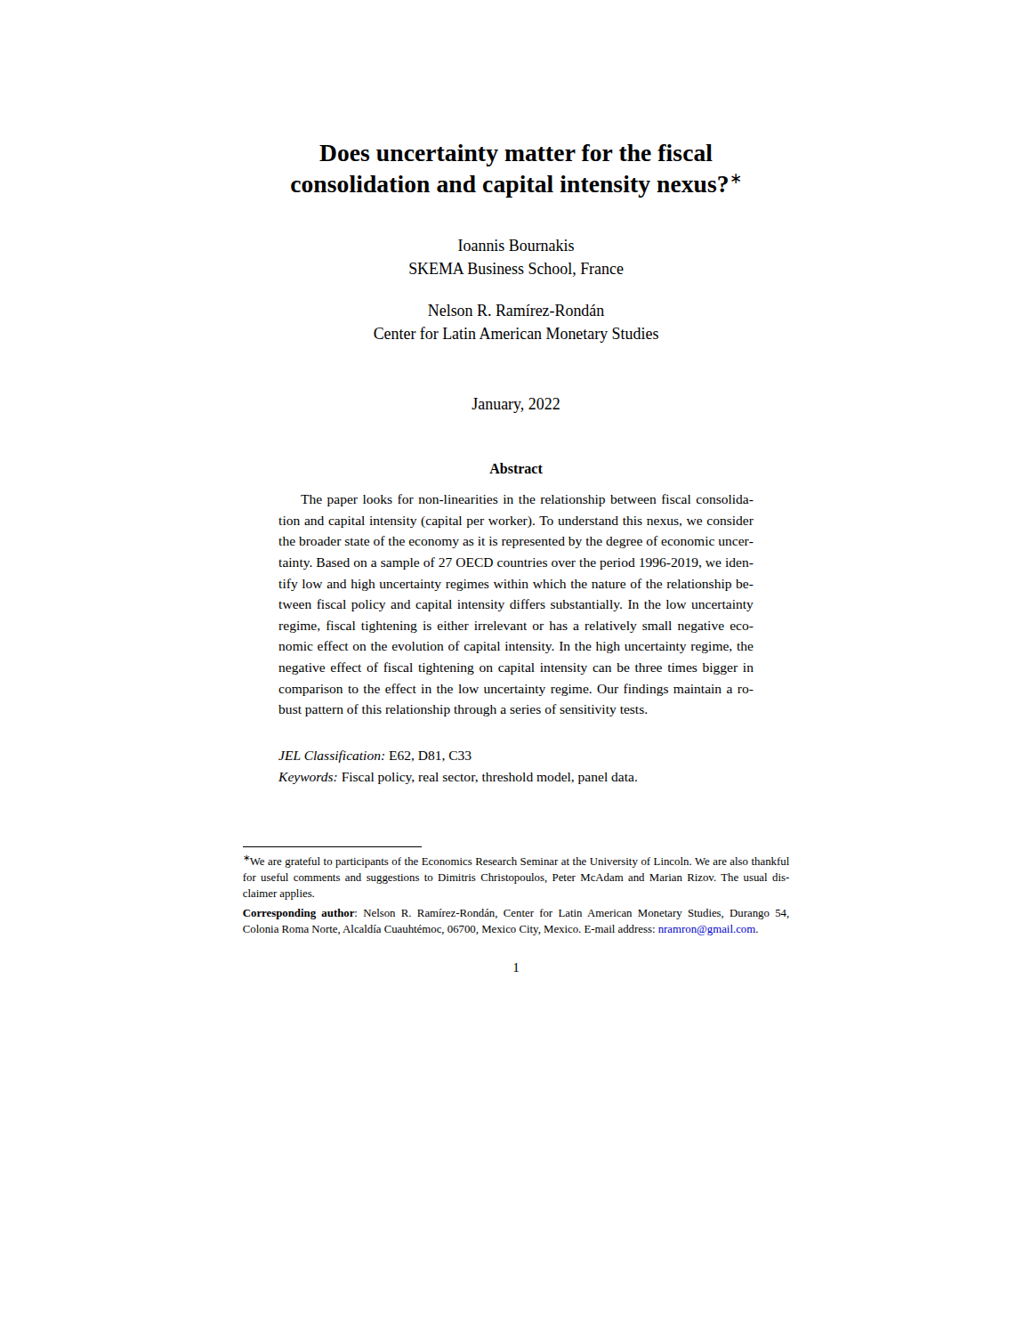Does uncertainty matter for the fiscal
consolidation and capital intensity nexus?∗
Ioannis Bournakis SKEMA Business School, France
Nelson R. Ramírez-Rondán Center for Latin American Monetary Studies
January, 2022
Abstract
The paper looks for non-linearities in the relationship between fiscal consolidation and capital intensity (capital per worker). To understand this nexus, we consider the broader state of the economy as it is represented by the degree of economic uncertainty. Based on a sample of 27 OECD countries over the period 1996-2019, we identify low and high uncertainty regimes within which the nature of the relationship between fiscal policy and capital intensity differs substantially. In the low uncertainty regime, fiscal tightening is either irrelevant or has a relatively small negative economic effect on the evolution of capital intensity. In the high uncertainty regime, the negative effect of fiscal tightening on capital intensity can be three times bigger in comparison to the effect in the low uncertainty regime. Our findings maintain a robust pattern of this relationship through a series of sensitivity tests.
JEL Classification: E62, D81, C33
Keywords: Fiscal policy, real sector, threshold model, panel data.
∗We are grateful to participants of the Economics Research Seminar at the University of Lincoln. We are also thankful for useful comments and suggestions to Dimitris Christopoulos, Peter McAdam and Marian Rizov. The usual disclaimer applies.
Corresponding author: Nelson R. Ramírez-Rondán, Center for Latin American Monetary Studies, Durango 54, Colonia Roma Norte, Alcaldía Cuauhtémoc, 06700, Mexico City, Mexico. E-mail address: nramron@gmail.com.
1